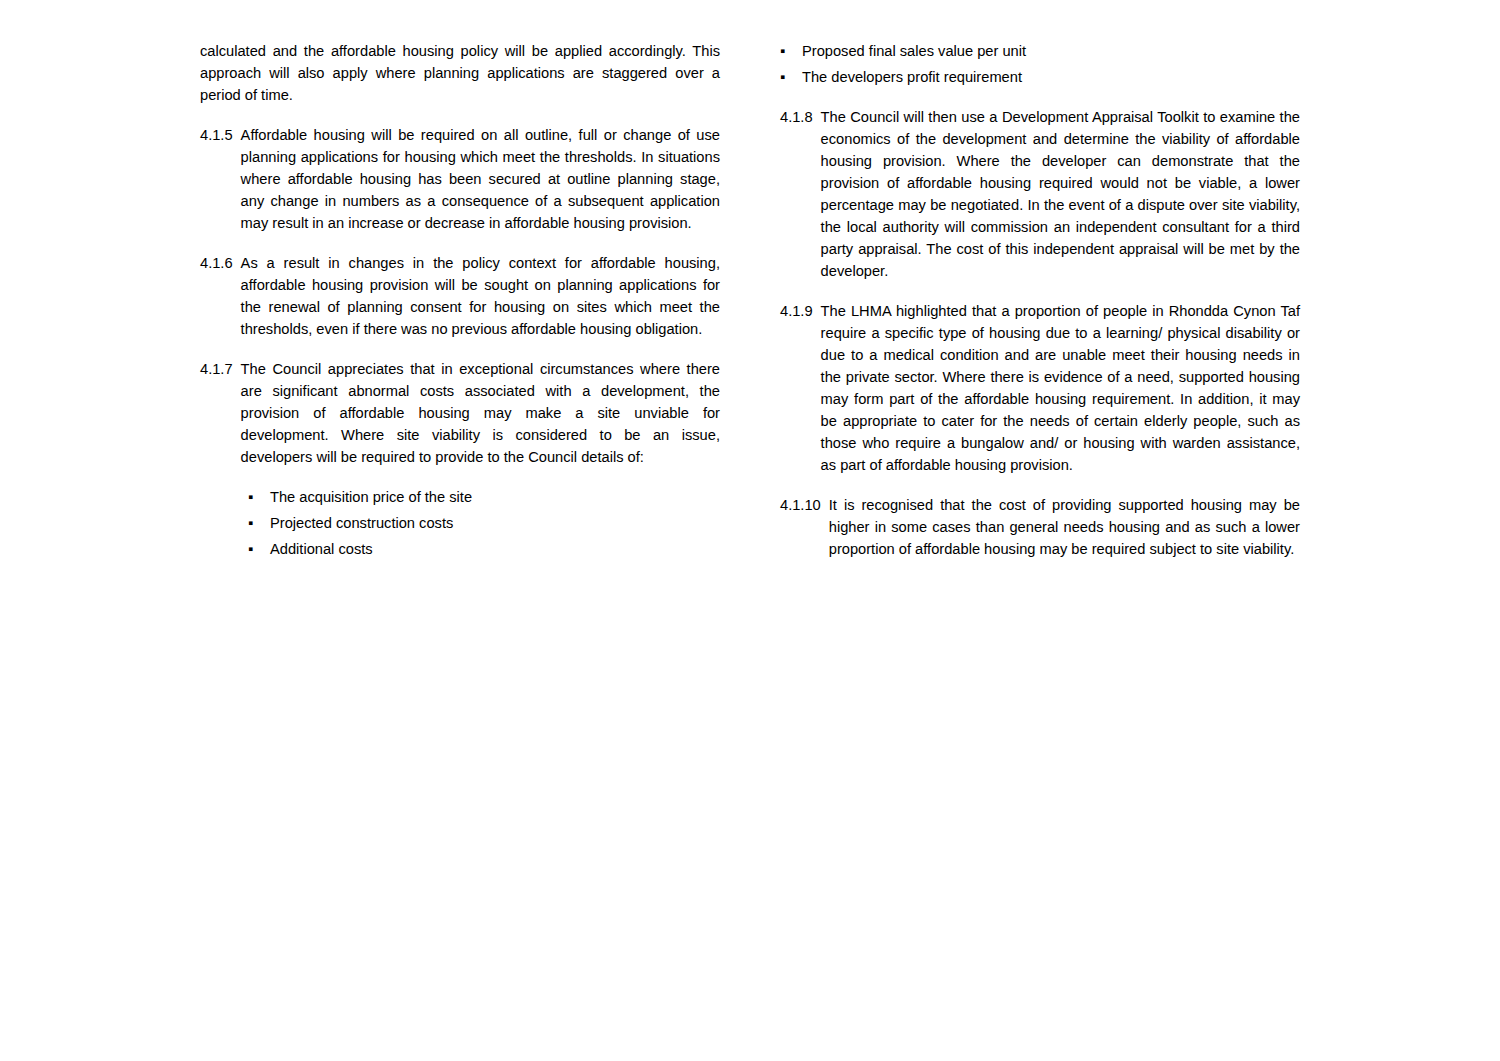calculated and the affordable housing policy will be applied accordingly. This approach will also apply where planning applications are staggered over a period of time.
4.1.5 Affordable housing will be required on all outline, full or change of use planning applications for housing which meet the thresholds. In situations where affordable housing has been secured at outline planning stage, any change in numbers as a consequence of a subsequent application may result in an increase or decrease in affordable housing provision.
4.1.6 As a result in changes in the policy context for affordable housing, affordable housing provision will be sought on planning applications for the renewal of planning consent for housing on sites which meet the thresholds, even if there was no previous affordable housing obligation.
4.1.7 The Council appreciates that in exceptional circumstances where there are significant abnormal costs associated with a development, the provision of affordable housing may make a site unviable for development. Where site viability is considered to be an issue, developers will be required to provide to the Council details of:
The acquisition price of the site
Projected construction costs
Additional costs
Proposed final sales value per unit
The developers profit requirement
4.1.8 The Council will then use a Development Appraisal Toolkit to examine the economics of the development and determine the viability of affordable housing provision. Where the developer can demonstrate that the provision of affordable housing required would not be viable, a lower percentage may be negotiated. In the event of a dispute over site viability, the local authority will commission an independent consultant for a third party appraisal. The cost of this independent appraisal will be met by the developer.
4.1.9 The LHMA highlighted that a proportion of people in Rhondda Cynon Taf require a specific type of housing due to a learning/ physical disability or due to a medical condition and are unable meet their housing needs in the private sector. Where there is evidence of a need, supported housing may form part of the affordable housing requirement. In addition, it may be appropriate to cater for the needs of certain elderly people, such as those who require a bungalow and/ or housing with warden assistance, as part of affordable housing provision.
4.1.10 It is recognised that the cost of providing supported housing may be higher in some cases than general needs housing and as such a lower proportion of affordable housing may be required subject to site viability.